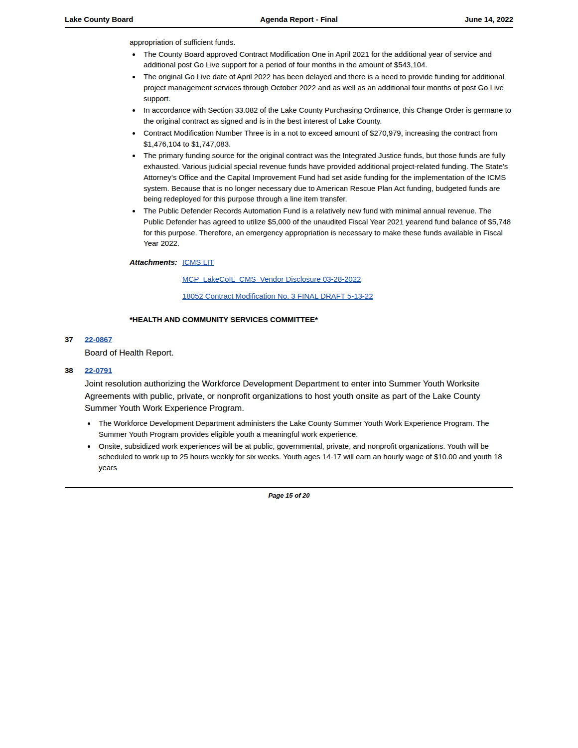Lake County Board
Agenda Report - Final
June 14, 2022
appropriation of sufficient funds.
The County Board approved Contract Modification One in April 2021 for the additional year of service and additional post Go Live support for a period of four months in the amount of $543,104.
The original Go Live date of April 2022 has been delayed and there is a need to provide funding for additional project management services through October 2022 and as well as an additional four months of post Go Live support.
In accordance with Section 33.082 of the Lake County Purchasing Ordinance, this Change Order is germane to the original contract as signed and is in the best interest of Lake County.
Contract Modification Number Three is in a not to exceed amount of $270,979, increasing the contract from $1,476,104 to $1,747,083.
The primary funding source for the original contract was the Integrated Justice funds, but those funds are fully exhausted. Various judicial special revenue funds have provided additional project-related funding. The State’s Attorney’s Office and the Capital Improvement Fund had set aside funding for the implementation of the ICMS system. Because that is no longer necessary due to American Rescue Plan Act funding, budgeted funds are being redeployed for this purpose through a line item transfer.
The Public Defender Records Automation Fund is a relatively new fund with minimal annual revenue. The Public Defender has agreed to utilize $5,000 of the unaudited Fiscal Year 2021 yearend fund balance of $5,748 for this purpose. Therefore, an emergency appropriation is necessary to make these funds available in Fiscal Year 2022.
Attachments:
ICMS LIT MCP_LakeCoIL_CMS_Vendor Disclosure 03-28-2022 18052 Contract Modification No. 3 FINAL DRAFT 5-13-22
*HEALTH AND COMMUNITY SERVICES COMMITTEE*
37
22-0867
Board of Health Report.
38
22-0791
Joint resolution authorizing the Workforce Development Department to enter into Summer Youth Worksite Agreements with public, private, or nonprofit organizations to host youth onsite as part of the Lake County Summer Youth Work Experience Program.
The Workforce Development Department administers the Lake County Summer Youth Work Experience Program. The Summer Youth Program provides eligible youth a meaningful work experience.
Onsite, subsidized work experiences will be at public, governmental, private, and nonprofit organizations. Youth will be scheduled to work up to 25 hours weekly for six weeks. Youth ages 14-17 will earn an hourly wage of $10.00 and youth 18 years
Page 15 of 20